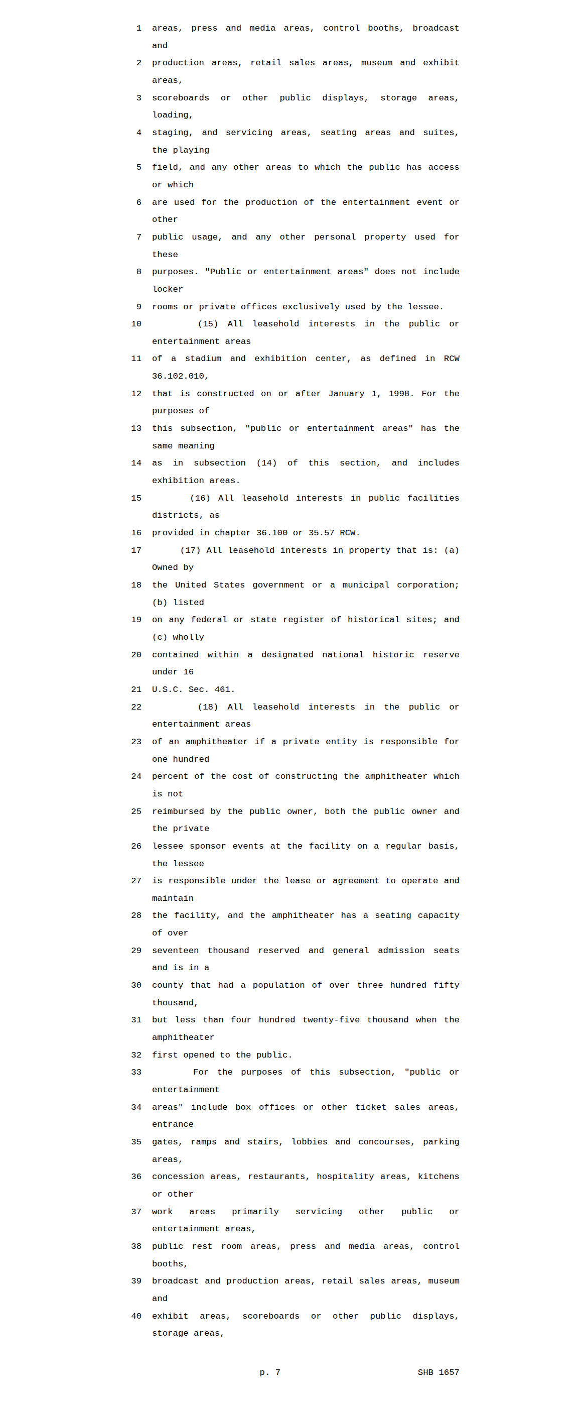1 areas, press and media areas, control booths, broadcast and
2 production areas, retail sales areas, museum and exhibit areas,
3 scoreboards or other public displays, storage areas, loading,
4 staging, and servicing areas, seating areas and suites, the playing
5 field, and any other areas to which the public has access or which
6 are used for the production of the entertainment event or other
7 public usage, and any other personal property used for these
8 purposes. "Public or entertainment areas" does not include locker
9 rooms or private offices exclusively used by the lessee.
10 (15) All leasehold interests in the public or entertainment areas
11 of a stadium and exhibition center, as defined in RCW 36.102.010,
12 that is constructed on or after January 1, 1998. For the purposes of
13 this subsection, "public or entertainment areas" has the same meaning
14 as in subsection (14) of this section, and includes exhibition areas.
15 (16) All leasehold interests in public facilities districts, as
16 provided in chapter 36.100 or 35.57 RCW.
17 (17) All leasehold interests in property that is: (a) Owned by
18 the United States government or a municipal corporation; (b) listed
19 on any federal or state register of historical sites; and (c) wholly
20 contained within a designated national historic reserve under 16
21 U.S.C. Sec. 461.
22 (18) All leasehold interests in the public or entertainment areas
23 of an amphitheater if a private entity is responsible for one hundred
24 percent of the cost of constructing the amphitheater which is not
25 reimbursed by the public owner, both the public owner and the private
26 lessee sponsor events at the facility on a regular basis, the lessee
27 is responsible under the lease or agreement to operate and maintain
28 the facility, and the amphitheater has a seating capacity of over
29 seventeen thousand reserved and general admission seats and is in a
30 county that had a population of over three hundred fifty thousand,
31 but less than four hundred twenty-five thousand when the amphitheater
32 first opened to the public.
33 For the purposes of this subsection, "public or entertainment
34 areas" include box offices or other ticket sales areas, entrance
35 gates, ramps and stairs, lobbies and concourses, parking areas,
36 concession areas, restaurants, hospitality areas, kitchens or other
37 work areas primarily servicing other public or entertainment areas,
38 public rest room areas, press and media areas, control booths,
39 broadcast and production areas, retail sales areas, museum and
40 exhibit areas, scoreboards or other public displays, storage areas,
p. 7
SHB 1657